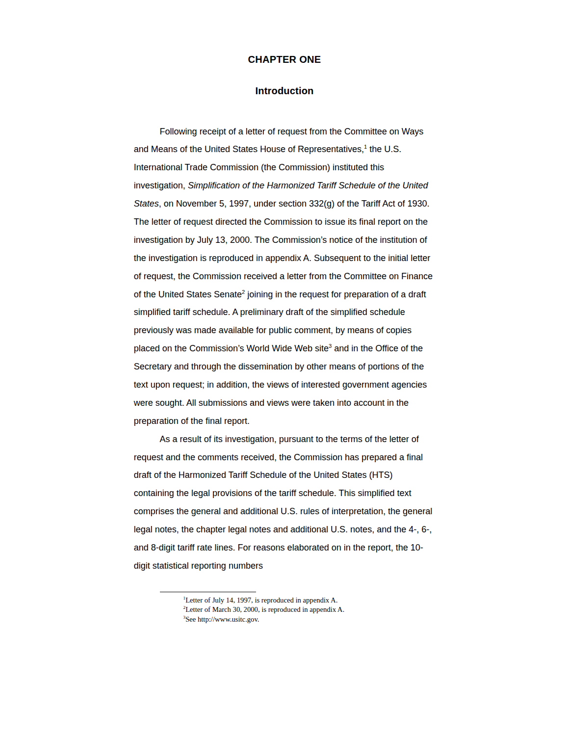CHAPTER ONE
Introduction
Following receipt of a letter of request from the Committee on Ways and Means of the United States House of Representatives,1 the U.S. International Trade Commission (the Commission) instituted this investigation, Simplification of the Harmonized Tariff Schedule of the United States, on November 5, 1997, under section 332(g) of the Tariff Act of 1930. The letter of request directed the Commission to issue its final report on the investigation by July 13, 2000. The Commission’s notice of the institution of the investigation is reproduced in appendix A. Subsequent to the initial letter of request, the Commission received a letter from the Committee on Finance of the United States Senate2 joining in the request for preparation of a draft simplified tariff schedule. A preliminary draft of the simplified schedule previously was made available for public comment, by means of copies placed on the Commission’s World Wide Web site3 and in the Office of the Secretary and through the dissemination by other means of portions of the text upon request; in addition, the views of interested government agencies were sought. All submissions and views were taken into account in the preparation of the final report.
As a result of its investigation, pursuant to the terms of the letter of request and the comments received, the Commission has prepared a final draft of the Harmonized Tariff Schedule of the United States (HTS) containing the legal provisions of the tariff schedule. This simplified text comprises the general and additional U.S. rules of interpretation, the general legal notes, the chapter legal notes and additional U.S. notes, and the 4-, 6-, and 8-digit tariff rate lines. For reasons elaborated on in the report, the 10-digit statistical reporting numbers
1Letter of July 14, 1997, is reproduced in appendix A.
2Letter of March 30, 2000, is reproduced in appendix A.
3See http://www.usitc.gov.